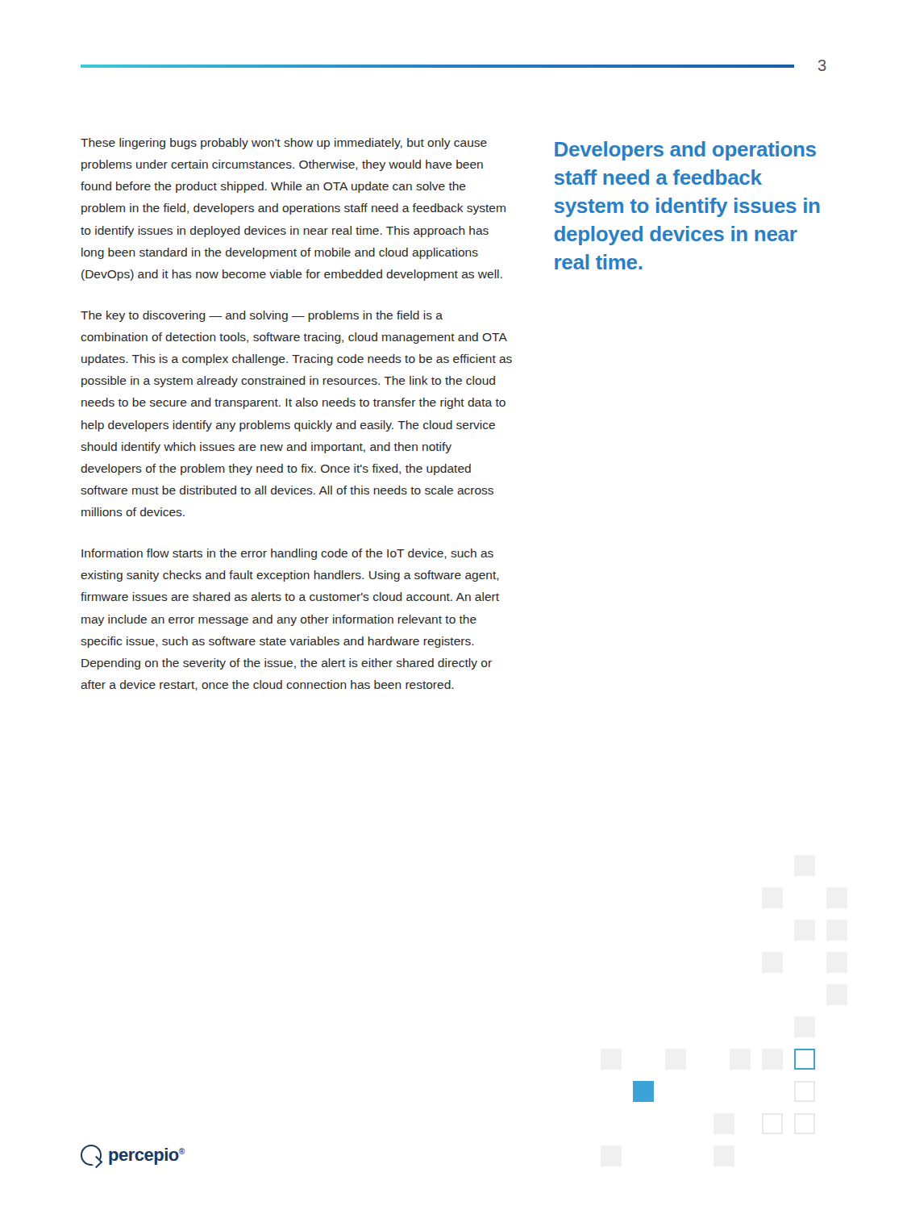3
These lingering bugs probably won't show up immediately, but only cause problems under certain circumstances. Otherwise, they would have been found before the product shipped. While an OTA update can solve the problem in the field, developers and operations staff need a feedback system to identify issues in deployed devices in near real time. This approach has long been standard in the development of mobile and cloud applications (DevOps) and it has now become viable for embedded development as well.
The key to discovering — and solving — problems in the field is a combination of detection tools, software tracing, cloud management and OTA updates. This is a complex challenge. Tracing code needs to be as efficient as possible in a system already constrained in resources. The link to the cloud needs to be secure and transparent. It also needs to transfer the right data to help developers identify any problems quickly and easily. The cloud service should identify which issues are new and important, and then notify developers of the problem they need to fix. Once it's fixed, the updated software must be distributed to all devices. All of this needs to scale across millions of devices.
Information flow starts in the error handling code of the IoT device, such as existing sanity checks and fault exception handlers. Using a software agent, firmware issues are shared as alerts to a customer's cloud account. An alert may include an error message and any other information relevant to the specific issue, such as software state variables and hardware registers. Depending on the severity of the issue, the alert is either shared directly or after a device restart, once the cloud connection has been restored.
Developers and operations staff need a feedback system to identify issues in deployed devices in near real time.
percepio®